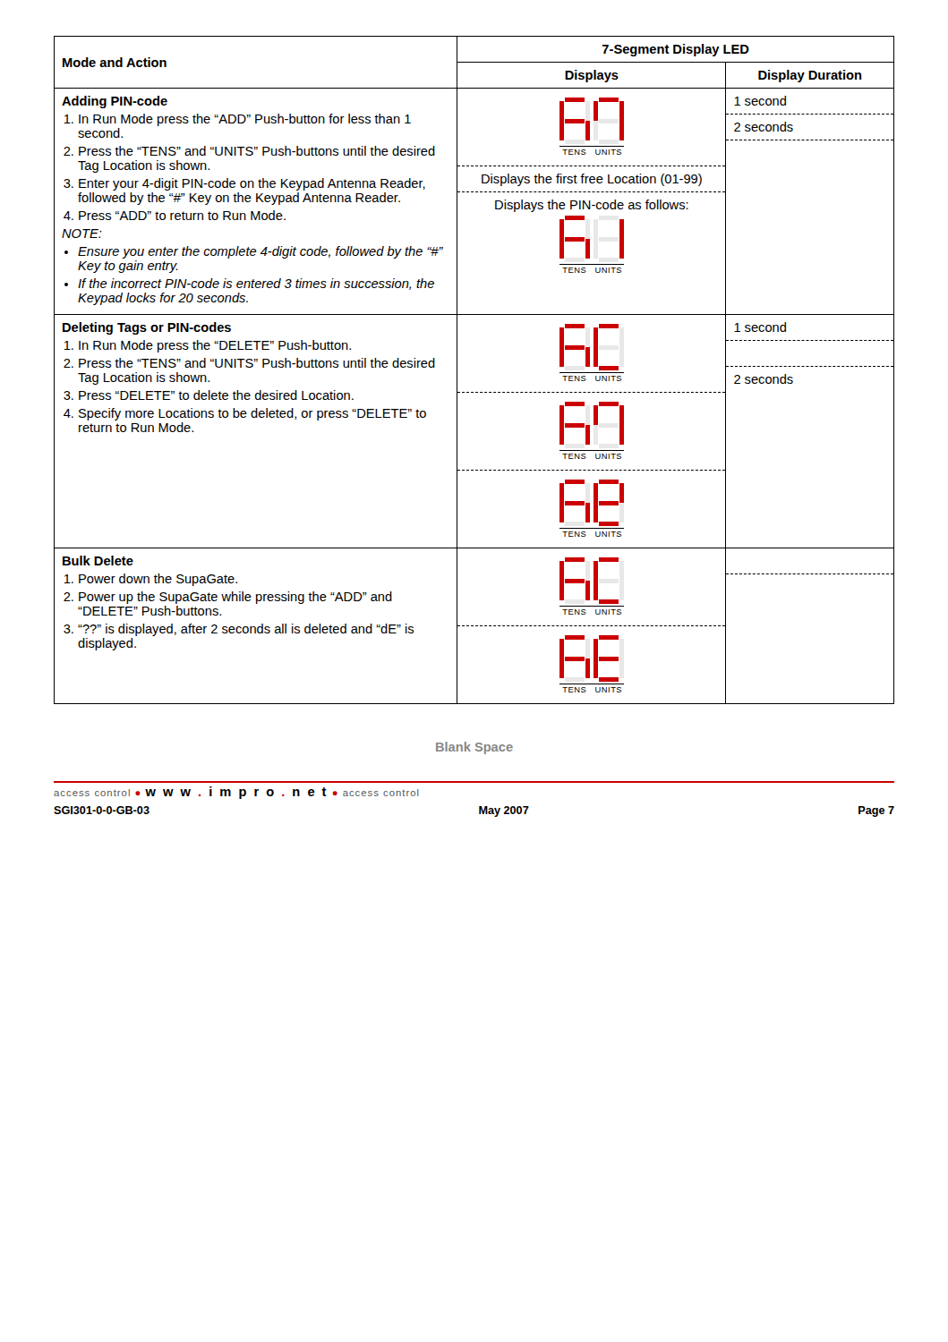| Mode and Action | 7-Segment Display LED |
| --- | --- |
| Displays | Display Duration |
| Adding PIN-code In Run Mode press the “ADD” Push-button for less than 1 second. Press the “TENS” and “UNITS” Push-buttons until the desired Tag Location is shown. Enter your 4-digit PIN-code on the Keypad Antenna Reader, followed by the “#” Key on the Keypad Antenna Reader. Press “ADD” to return to Run Mode. NOTE: Ensure you enter the complete 4-digit code, followed by the “#” Key to gain entry. If the incorrect PIN-code is entered 3 times in succession, the Keypad locks for 20 seconds. | TENS UNITS Displays the first free Location (01-99) Displays the PIN-code as follows: TENS UNITS | 1 second 2 seconds |
| Deleting Tags or PIN-codes In Run Mode press the “DELETE” Push-button. Press the “TENS” and “UNITS” Push-buttons until the desired Tag Location is shown. Press “DELETE” to delete the desired Location. Specify more Locations to be deleted, or press “DELETE” to return to Run Mode. | TENS UNITS TENS UNITS TENS UNITS | 1 second 2 seconds |
| Bulk Delete Power down the SupaGate. Power up the SupaGate while pressing the “ADD” and “DELETE” Push-buttons. “??” is displayed, after 2 seconds all is deleted and “dE” is displayed. | TENS UNITS TENS UNITS | |
Blank Space
access control ● w w w . i m p r o . n e t ● access control
SGI301-0-0-GB-03 May 2007 Page 7